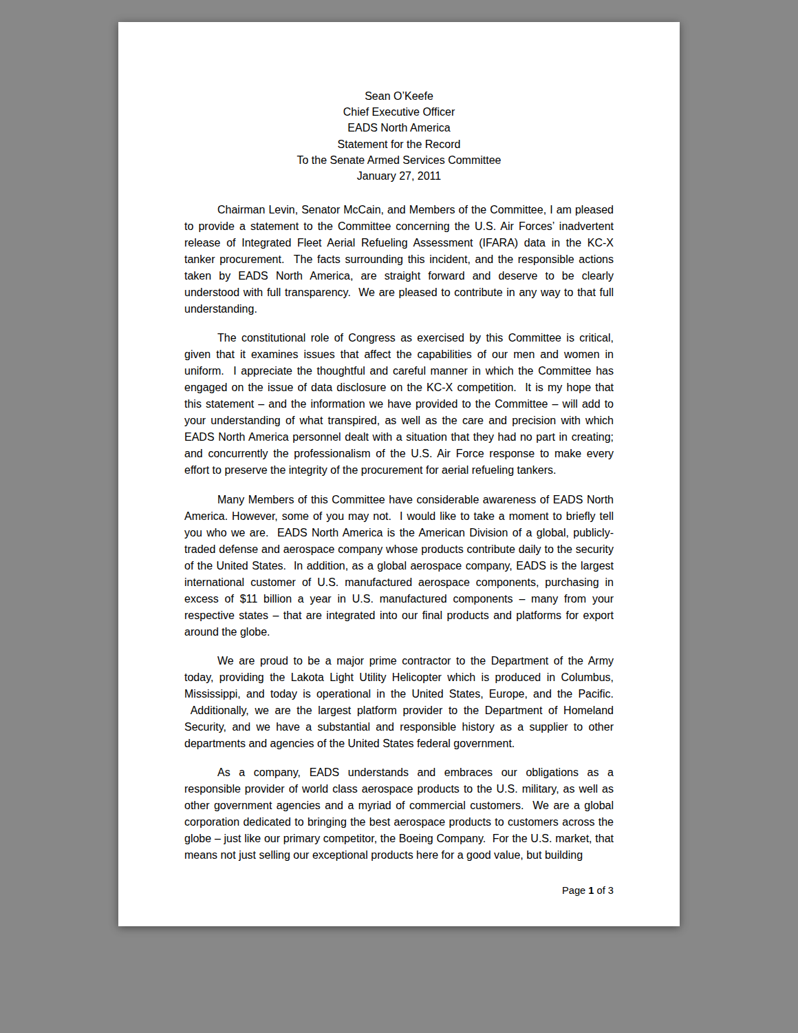Sean O’Keefe
Chief Executive Officer
EADS North America
Statement for the Record
To the Senate Armed Services Committee
January 27, 2011
Chairman Levin, Senator McCain, and Members of the Committee, I am pleased to provide a statement to the Committee concerning the U.S. Air Forces’ inadvertent release of Integrated Fleet Aerial Refueling Assessment (IFARA) data in the KC-X tanker procurement. The facts surrounding this incident, and the responsible actions taken by EADS North America, are straight forward and deserve to be clearly understood with full transparency. We are pleased to contribute in any way to that full understanding.
The constitutional role of Congress as exercised by this Committee is critical, given that it examines issues that affect the capabilities of our men and women in uniform. I appreciate the thoughtful and careful manner in which the Committee has engaged on the issue of data disclosure on the KC-X competition. It is my hope that this statement – and the information we have provided to the Committee – will add to your understanding of what transpired, as well as the care and precision with which EADS North America personnel dealt with a situation that they had no part in creating; and concurrently the professionalism of the U.S. Air Force response to make every effort to preserve the integrity of the procurement for aerial refueling tankers.
Many Members of this Committee have considerable awareness of EADS North America. However, some of you may not. I would like to take a moment to briefly tell you who we are. EADS North America is the American Division of a global, publicly-traded defense and aerospace company whose products contribute daily to the security of the United States. In addition, as a global aerospace company, EADS is the largest international customer of U.S. manufactured aerospace components, purchasing in excess of $11 billion a year in U.S. manufactured components – many from your respective states – that are integrated into our final products and platforms for export around the globe.
We are proud to be a major prime contractor to the Department of the Army today, providing the Lakota Light Utility Helicopter which is produced in Columbus, Mississippi, and today is operational in the United States, Europe, and the Pacific. Additionally, we are the largest platform provider to the Department of Homeland Security, and we have a substantial and responsible history as a supplier to other departments and agencies of the United States federal government.
As a company, EADS understands and embraces our obligations as a responsible provider of world class aerospace products to the U.S. military, as well as other government agencies and a myriad of commercial customers. We are a global corporation dedicated to bringing the best aerospace products to customers across the globe – just like our primary competitor, the Boeing Company. For the U.S. market, that means not just selling our exceptional products here for a good value, but building
Page 1 of 3